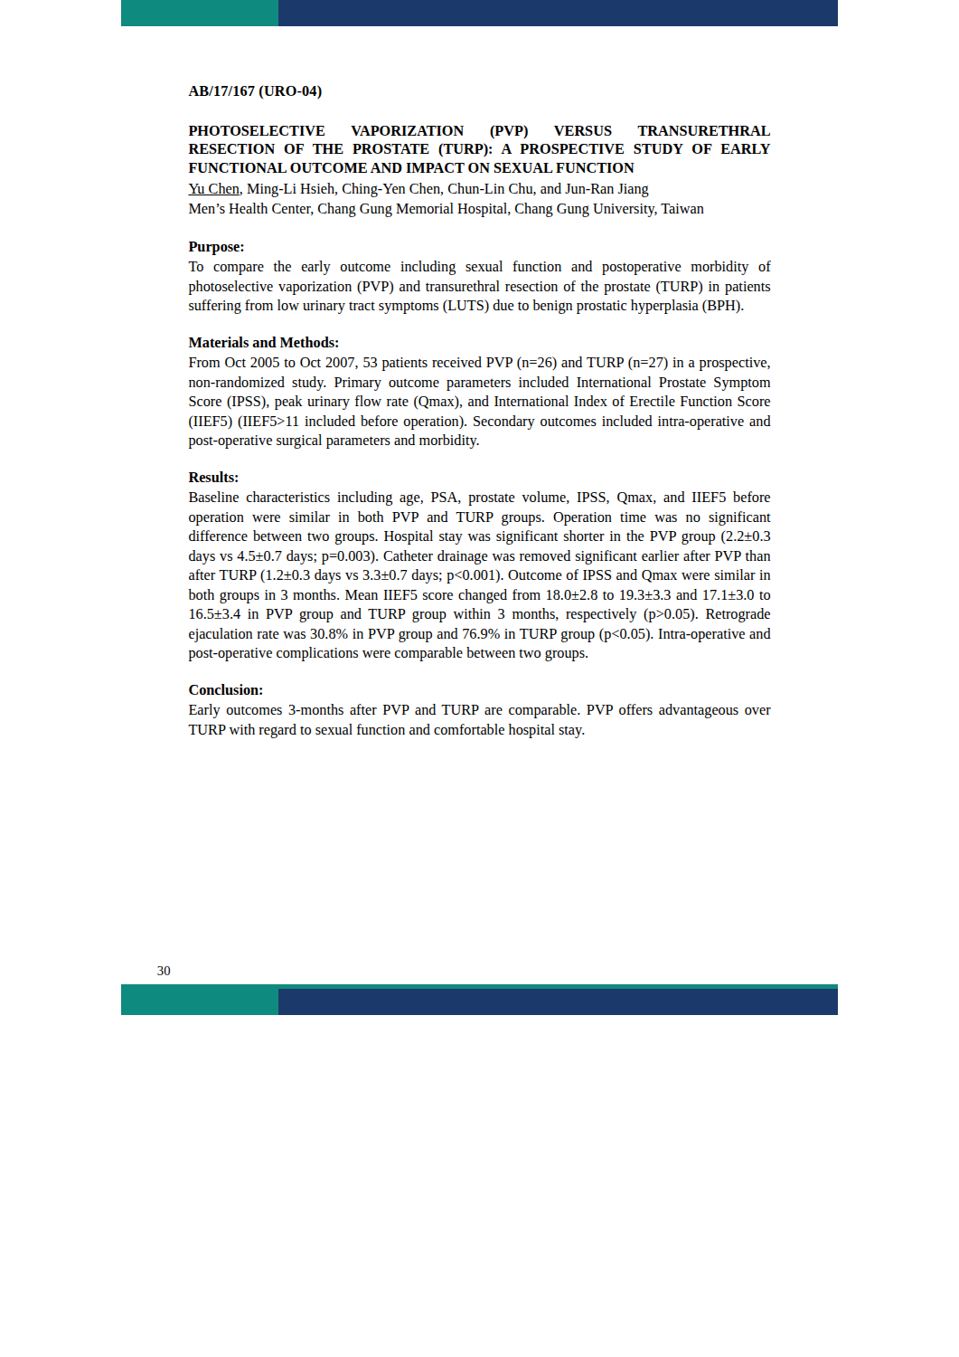AB/17/167 (URO-04)
Photoselective vaporization (PVP) versus transurethral resection of the prostate (TURP): a prospective study of early functional outcome and impact on sexual function
Yu Chen, Ming-Li Hsieh, Ching-Yen Chen, Chun-Lin Chu, and Jun-Ran Jiang
Men’s Health Center, Chang Gung Memorial Hospital, Chang Gung University, Taiwan
Purpose:
To compare the early outcome including sexual function and postoperative morbidity of photoselective vaporization (PVP) and transurethral resection of the prostate (TURP) in patients suffering from low urinary tract symptoms (LUTS) due to benign prostatic hyperplasia (BPH).
Materials and Methods:
From Oct 2005 to Oct 2007, 53 patients received PVP (n=26) and TURP (n=27) in a prospective, non-randomized study. Primary outcome parameters included International Prostate Symptom Score (IPSS), peak urinary flow rate (Qmax), and International Index of Erectile Function Score (IIEF5) (IIEF5>11 included before operation). Secondary outcomes included intra-operative and post-operative surgical parameters and morbidity.
Results:
Baseline characteristics including age, PSA, prostate volume, IPSS, Qmax, and IIEF5 before operation were similar in both PVP and TURP groups. Operation time was no significant difference between two groups. Hospital stay was significant shorter in the PVP group (2.2±0.3 days vs 4.5±0.7 days; p=0.003). Catheter drainage was removed significant earlier after PVP than after TURP (1.2±0.3 days vs 3.3±0.7 days; p<0.001). Outcome of IPSS and Qmax were similar in both groups in 3 months. Mean IIEF5 score changed from 18.0±2.8 to 19.3±3.3 and 17.1±3.0 to 16.5±3.4 in PVP group and TURP group within 3 months, respectively (p>0.05). Retrograde ejaculation rate was 30.8% in PVP group and 76.9% in TURP group (p<0.05). Intra-operative and post-operative complications were comparable between two groups.
Conclusion:
Early outcomes 3-months after PVP and TURP are comparable. PVP offers advantageous over TURP with regard to sexual function and comfortable hospital stay.
30